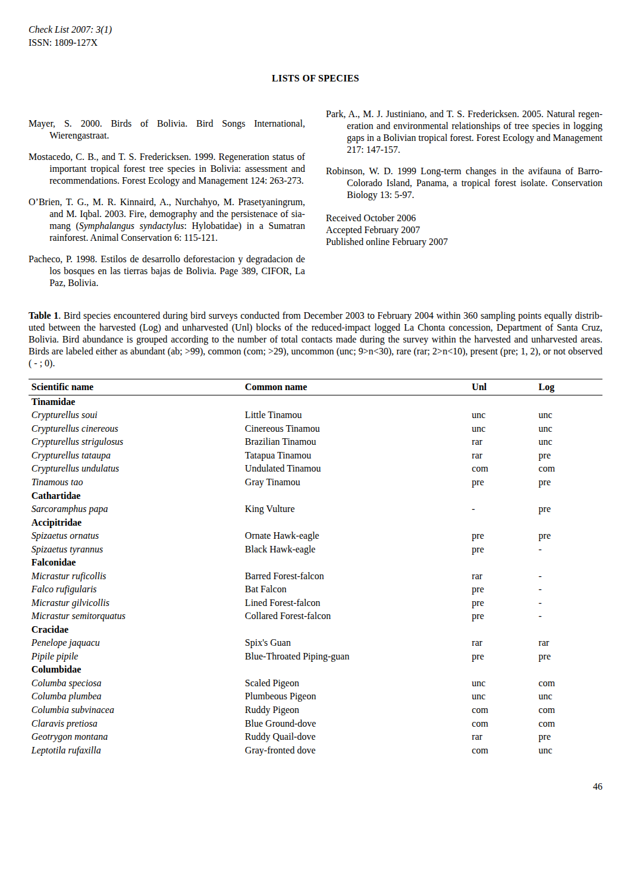Check List 2007: 3(1)
ISSN: 1809-127X
LISTS OF SPECIES
Mayer, S. 2000. Birds of Bolivia. Bird Songs International, Wierengastraat.
Mostacedo, C. B., and T. S. Fredericksen. 1999. Regeneration status of important tropical forest tree species in Bolivia: assessment and recommendations. Forest Ecology and Management 124: 263-273.
O’Brien, T. G., M. R. Kinnaird, A., Nurchahyo, M. Prasetyaningrum, and M. Iqbal. 2003. Fire, demography and the persistenace of siamang (Symphalangus syndactylus: Hylobatidae) in a Sumatran rainforest. Animal Conservation 6: 115-121.
Pacheco, P. 1998. Estilos de desarrollo deforestacion y degradacion de los bosques en las tierras bajas de Bolivia. Page 389, CIFOR, La Paz, Bolivia.
Park, A., M. J. Justiniano, and T. S. Fredericksen. 2005. Natural regeneration and environmental relationships of tree species in logging gaps in a Bolivian tropical forest. Forest Ecology and Management 217: 147-157.
Robinson, W. D. 1999 Long-term changes in the avifauna of Barro-Colorado Island, Panama, a tropical forest isolate. Conservation Biology 13: 5-97.
Received October 2006
Accepted February 2007
Published online February 2007
Table 1. Bird species encountered during bird surveys conducted from December 2003 to February 2004 within 360 sampling points equally distributed between the harvested (Log) and unharvested (Unl) blocks of the reduced-impact logged La Chonta concession, Department of Santa Cruz, Bolivia. Bird abundance is grouped according to the number of total contacts made during the survey within the harvested and unharvested areas. Birds are labeled either as abundant (ab; >99), common (com; >29), uncommon (unc; 9>n<30), rare (rar; 2>n<10), present (pre; 1, 2), or not observed ( - ; 0).
| Scientific name | Common name | Unl | Log |
| --- | --- | --- | --- |
| Tinamidae |
| Crypturellus soui | Little Tinamou | unc | unc |
| Crypturellus cinereous | Cinereous Tinamou | unc | unc |
| Crypturellus strigulosus | Brazilian Tinamou | rar | unc |
| Crypturellus tataupa | Tatapua Tinamou | rar | pre |
| Crypturellus undulatus | Undulated Tinamou | com | com |
| Tinamous tao | Gray Tinamou | pre | pre |
| Cathartidae |
| Sarcoramphus papa | King Vulture | - | pre |
| Accipitridae |
| Spizaetus ornatus | Ornate Hawk-eagle | pre | pre |
| Spizaetus tyrannus | Black Hawk-eagle | pre | - |
| Falconidae |
| Micrastur ruficollis | Barred Forest-falcon | rar | - |
| Falco rufigularis | Bat Falcon | pre | - |
| Micrastur gilvicollis | Lined Forest-falcon | pre | - |
| Micrastur semitorquatus | Collared Forest-falcon | pre | - |
| Cracidae |
| Penelope jaquacu | Spix's Guan | rar | rar |
| Pipile pipile | Blue-Throated Piping-guan | pre | pre |
| Columbidae |
| Columba speciosa | Scaled Pigeon | unc | com |
| Columba plumbea | Plumbeous Pigeon | unc | unc |
| Columbia subvinacea | Ruddy Pigeon | com | com |
| Claravis pretiosa | Blue Ground-dove | com | com |
| Geotrygon montana | Ruddy Quail-dove | rar | pre |
| L eptotila rufaxilla | Gray-fronted dove | com | unc |
46